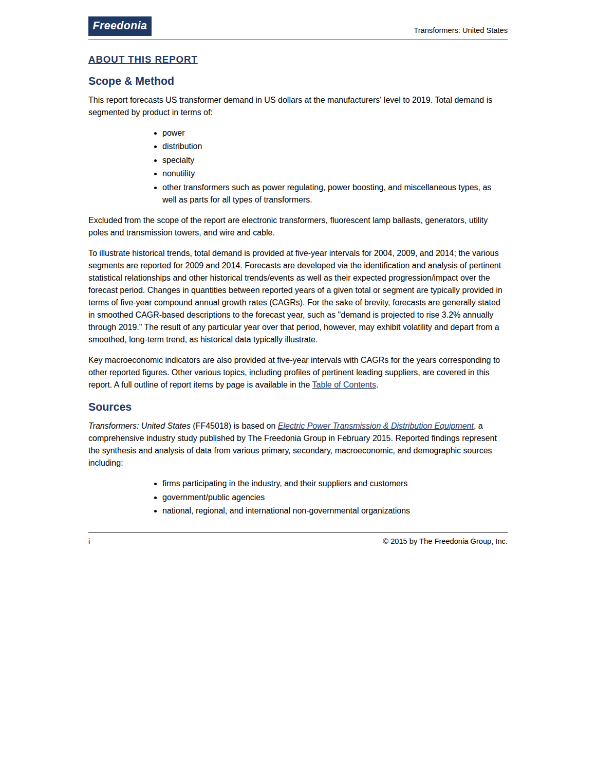Freedonia
Transformers: United States
ABOUT THIS REPORT
Scope & Method
This report forecasts US transformer demand in US dollars at the manufacturers' level to 2019. Total demand is segmented by product in terms of:
power
distribution
specialty
nonutility
other transformers such as power regulating, power boosting, and miscellaneous types, as well as parts for all types of transformers.
Excluded from the scope of the report are electronic transformers, fluorescent lamp ballasts, generators, utility poles and transmission towers, and wire and cable.
To illustrate historical trends, total demand is provided at five-year intervals for 2004, 2009, and 2014; the various segments are reported for 2009 and 2014. Forecasts are developed via the identification and analysis of pertinent statistical relationships and other historical trends/events as well as their expected progression/impact over the forecast period. Changes in quantities between reported years of a given total or segment are typically provided in terms of five-year compound annual growth rates (CAGRs). For the sake of brevity, forecasts are generally stated in smoothed CAGR-based descriptions to the forecast year, such as "demand is projected to rise 3.2% annually through 2019." The result of any particular year over that period, however, may exhibit volatility and depart from a smoothed, long-term trend, as historical data typically illustrate.
Key macroeconomic indicators are also provided at five-year intervals with CAGRs for the years corresponding to other reported figures. Other various topics, including profiles of pertinent leading suppliers, are covered in this report. A full outline of report items by page is available in the Table of Contents.
Sources
Transformers: United States (FF45018) is based on Electric Power Transmission & Distribution Equipment, a comprehensive industry study published by The Freedonia Group in February 2015. Reported findings represent the synthesis and analysis of data from various primary, secondary, macroeconomic, and demographic sources including:
firms participating in the industry, and their suppliers and customers
government/public agencies
national, regional, and international non-governmental organizations
i © 2015 by The Freedonia Group, Inc.